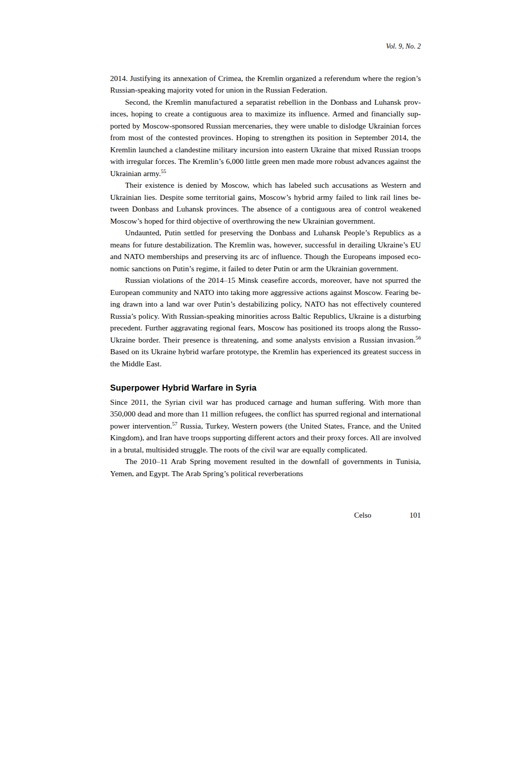Vol. 9, No. 2
2014. Justifying its annexation of Crimea, the Kremlin organized a referendum where the region’s Russian-speaking majority voted for union in the Russian Federation.
Second, the Kremlin manufactured a separatist rebellion in the Donbass and Luhansk provinces, hoping to create a contiguous area to maximize its influence. Armed and financially supported by Moscow-sponsored Russian mercenaries, they were unable to dislodge Ukrainian forces from most of the contested provinces. Hoping to strengthen its position in September 2014, the Kremlin launched a clandestine military incursion into eastern Ukraine that mixed Russian troops with irregular forces. The Kremlin’s 6,000 little green men made more robust advances against the Ukrainian army.55
Their existence is denied by Moscow, which has labeled such accusations as Western and Ukrainian lies. Despite some territorial gains, Moscow’s hybrid army failed to link rail lines between Donbass and Luhansk provinces. The absence of a contiguous area of control weakened Moscow’s hoped for third objective of overthrowing the new Ukrainian government.
Undaunted, Putin settled for preserving the Donbass and Luhansk People’s Republics as a means for future destabilization. The Kremlin was, however, successful in derailing Ukraine’s EU and NATO memberships and preserving its arc of influence. Though the Europeans imposed economic sanctions on Putin’s regime, it failed to deter Putin or arm the Ukrainian government.
Russian violations of the 2014–15 Minsk ceasefire accords, moreover, have not spurred the European community and NATO into taking more aggressive actions against Moscow. Fearing being drawn into a land war over Putin’s destabilizing policy, NATO has not effectively countered Russia’s policy. With Russian-speaking minorities across Baltic Republics, Ukraine is a disturbing precedent. Further aggravating regional fears, Moscow has positioned its troops along the Russo-Ukraine border. Their presence is threatening, and some analysts envision a Russian invasion.56 Based on its Ukraine hybrid warfare prototype, the Kremlin has experienced its greatest success in the Middle East.
Superpower Hybrid Warfare in Syria
Since 2011, the Syrian civil war has produced carnage and human suffering. With more than 350,000 dead and more than 11 million refugees, the conflict has spurred regional and international power intervention.57 Russia, Turkey, Western powers (the United States, France, and the United Kingdom), and Iran have troops supporting different actors and their proxy forces. All are involved in a brutal, multisided struggle. The roots of the civil war are equally complicated.
The 2010–11 Arab Spring movement resulted in the downfall of governments in Tunisia, Yemen, and Egypt. The Arab Spring’s political reverberations
Celso 101